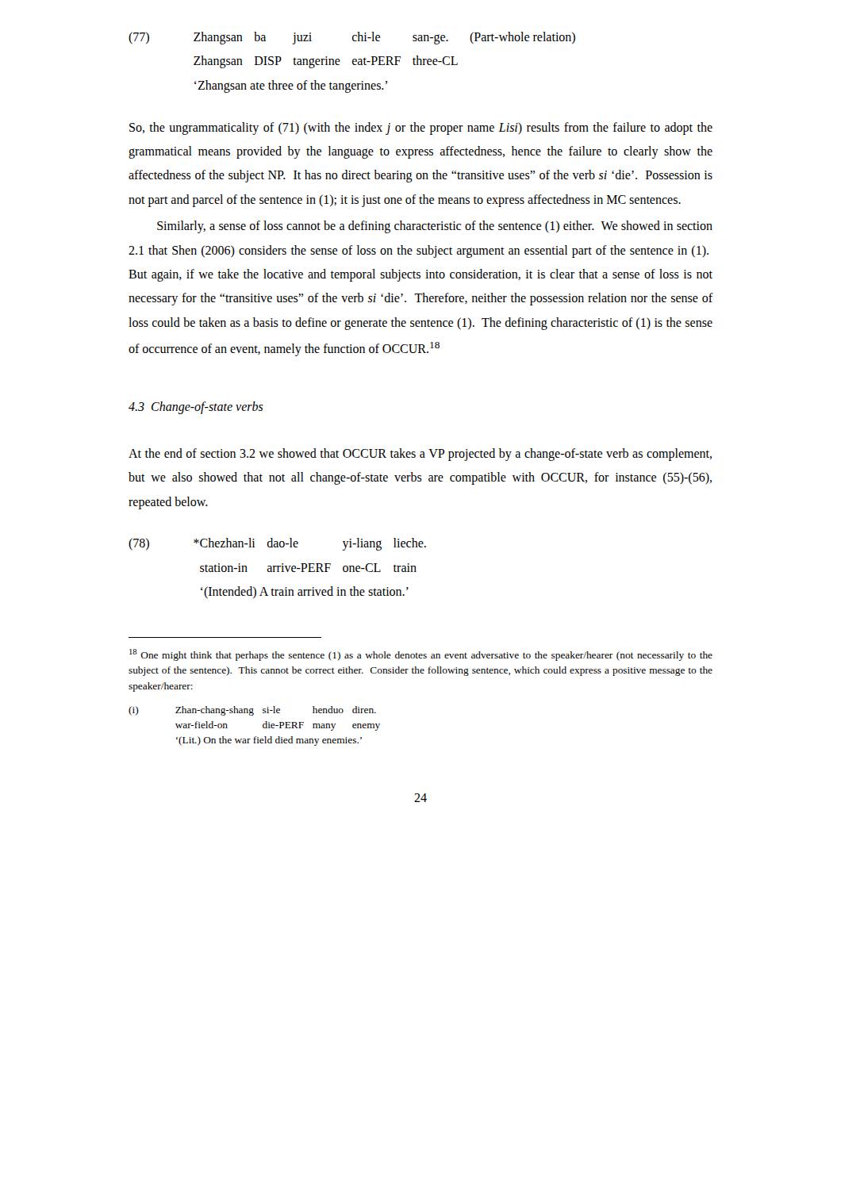| (77) | Zhangsan | ba | juzi | chi-le | san-ge. | (Part-whole relation) |
| | Zhangsan | DISP | tangerine | eat- PERF | three- CL | |
| | ‘Zhangsan ate three of the tangerines.’ |
So, the ungrammaticality of (71) (with the index j or the proper name Lisi) results from the failure to adopt the grammatical means provided by the language to express affectedness, hence the failure to clearly show the affectedness of the subject NP. It has no direct bearing on the “transitive uses” of the verb si ‘die’. Possession is not part and parcel of the sentence in (1); it is just one of the means to express affectedness in MC sentences.
Similarly, a sense of loss cannot be a defining characteristic of the sentence (1) either. We showed in section 2.1 that Shen (2006) considers the sense of loss on the subject argument an essential part of the sentence in (1). But again, if we take the locative and temporal subjects into consideration, it is clear that a sense of loss is not necessary for the “transitive uses” of the verb si ‘die’. Therefore, neither the possession relation nor the sense of loss could be taken as a basis to define or generate the sentence (1). The defining characteristic of (1) is the sense of occurrence of an event, namely the function of OCCUR.18
4.3 Change-of-state verbs
At the end of section 3.2 we showed that OCCUR takes a VP projected by a change-of-state verb as complement, but we also showed that not all change-of-state verbs are compatible with OCCUR, for instance (55)-(56), repeated below.
| (78) | *Chezhan-li | dao-le | yi-liang | lieche. |
| | station-in | arrive- PERF | one- CL | train |
| | ‘(Intended) A train arrived in the station.’ |
18 One might think that perhaps the sentence (1) as a whole denotes an event adversative to the speaker/hearer (not necessarily to the subject of the sentence). This cannot be correct either. Consider the following sentence, which could express a positive message to the speaker/hearer:
| (i) | Zhan-chang-shang | si-le | henduo | diren. |
| | war-field-on | die- PERF | many | enemy |
| | ‘(Lit.) On the war field died many enemies.’ |
24